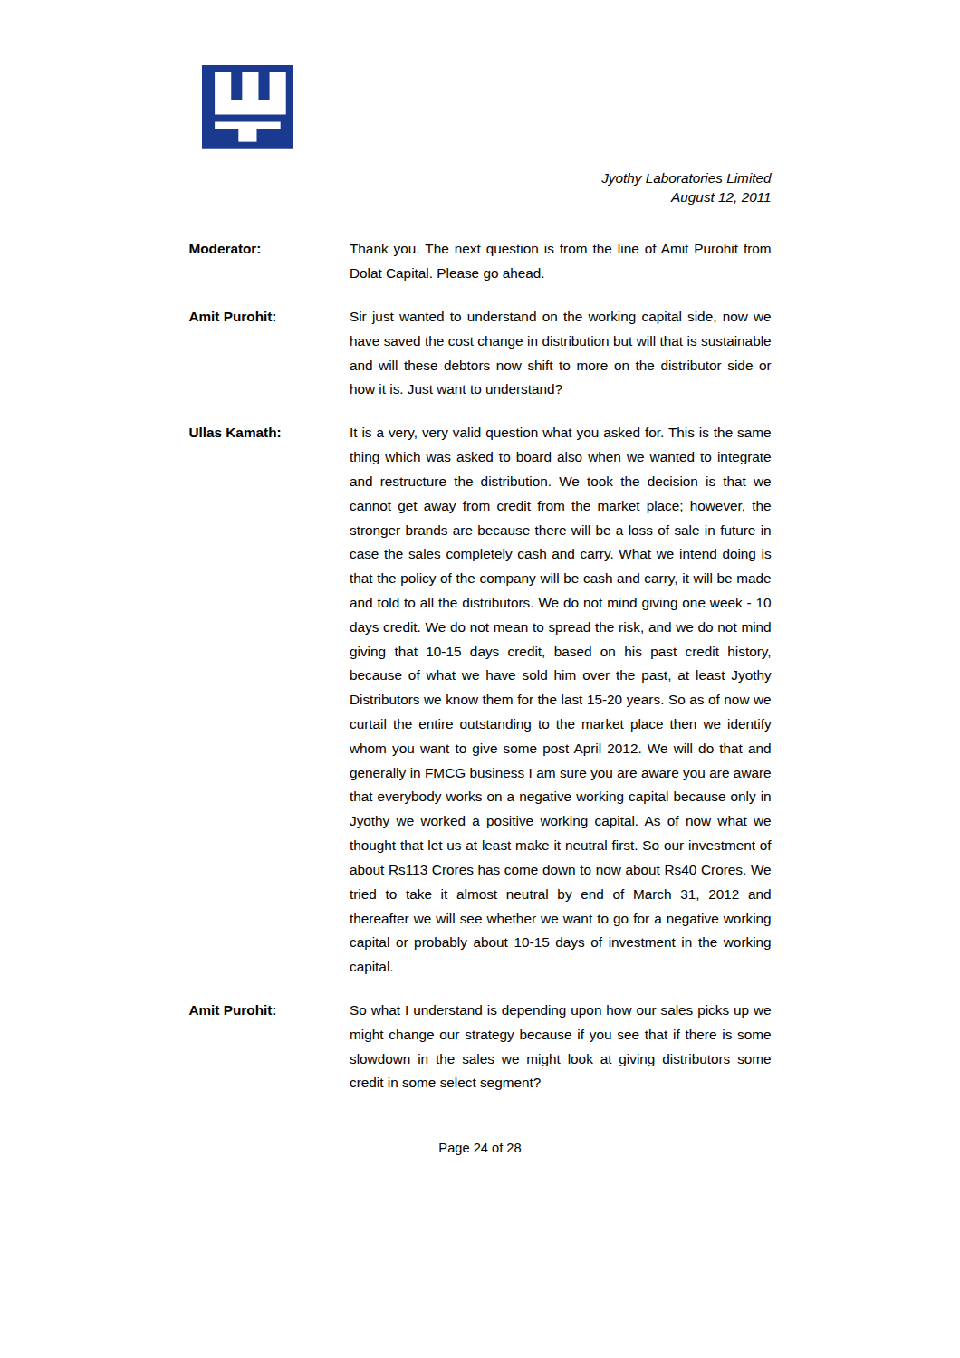Jyothy Laboratories Limited
August 12, 2011
| Moderator: | Thank you. The next question is from the line of Amit Purohit from Dolat Capital. Please go ahead. |
| Amit Purohit: | Sir just wanted to understand on the working capital side, now we have saved the cost change in distribution but will that is sustainable and will these debtors now shift to more on the distributor side or how it is. Just want to understand? |
| Ullas Kamath: | It is a very, very valid question what you asked for. This is the same thing which was asked to board also when we wanted to integrate and restructure the distribution. We took the decision is that we cannot get away from credit from the market place; however, the stronger brands are because there will be a loss of sale in future in case the sales completely cash and carry. What we intend doing is that the policy of the company will be cash and carry, it will be made and told to all the distributors. We do not mind giving one week - 10 days credit. We do not mean to spread the risk, and we do not mind giving that 10-15 days credit, based on his past credit history, because of what we have sold him over the past, at least Jyothy Distributors we know them for the last 15-20 years. So as of now we curtail the entire outstanding to the market place then we identify whom you want to give some post April 2012. We will do that and generally in FMCG business I am sure you are aware you are aware that everybody works on a negative working capital because only in Jyothy we worked a positive working capital. As of now what we thought that let us at least make it neutral first. So our investment of about Rs113 Crores has come down to now about Rs40 Crores. We tried to take it almost neutral by end of March 31, 2012 and thereafter we will see whether we want to go for a negative working capital or probably about 10-15 days of investment in the working capital. |
| Amit Purohit: | So what I understand is depending upon how our sales picks up we might change our strategy because if you see that if there is some slowdown in the sales we might look at giving distributors some credit in some select segment? |
Page 24 of 28